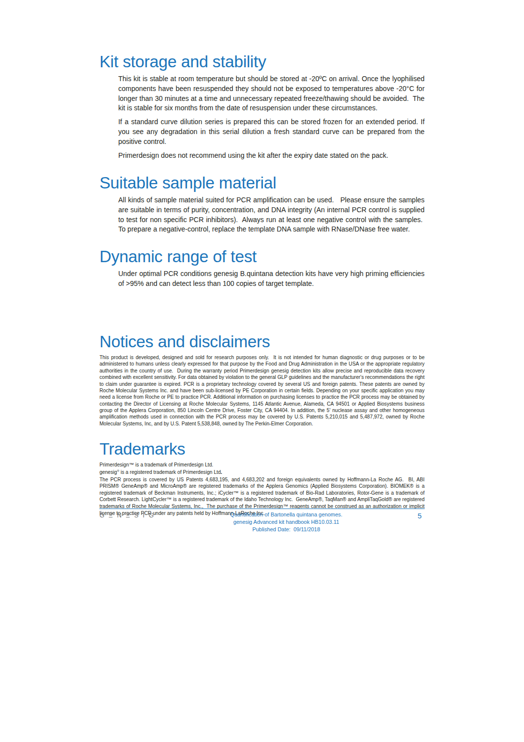Kit storage and stability
This kit is stable at room temperature but should be stored at -20ºC on arrival. Once the lyophilised components have been resuspended they should not be exposed to temperatures above -20°C for longer than 30 minutes at a time and unnecessary repeated freeze/thawing should be avoided. The kit is stable for six months from the date of resuspension under these circumstances.
If a standard curve dilution series is prepared this can be stored frozen for an extended period. If you see any degradation in this serial dilution a fresh standard curve can be prepared from the positive control.
Primerdesign does not recommend using the kit after the expiry date stated on the pack.
Suitable sample material
All kinds of sample material suited for PCR amplification can be used. Please ensure the samples are suitable in terms of purity, concentration, and DNA integrity (An internal PCR control is supplied to test for non specific PCR inhibitors). Always run at least one negative control with the samples. To prepare a negative-control, replace the template DNA sample with RNase/DNase free water.
Dynamic range of test
Under optimal PCR conditions genesig B.quintana detection kits have very high priming efficiencies of >95% and can detect less than 100 copies of target template.
Notices and disclaimers
This product is developed, designed and sold for research purposes only. It is not intended for human diagnostic or drug purposes or to be administered to humans unless clearly expressed for that purpose by the Food and Drug Administration in the USA or the appropriate regulatory authorities in the country of use. During the warranty period Primerdesign genesig detection kits allow precise and reproducible data recovery combined with excellent sensitivity. For data obtained by violation to the general GLP guidelines and the manufacturer's recommendations the right to claim under guarantee is expired. PCR is a proprietary technology covered by several US and foreign patents. These patents are owned by Roche Molecular Systems Inc. and have been sub-licensed by PE Corporation in certain fields. Depending on your specific application you may need a license from Roche or PE to practice PCR. Additional information on purchasing licenses to practice the PCR process may be obtained by contacting the Director of Licensing at Roche Molecular Systems, 1145 Atlantic Avenue, Alameda, CA 94501 or Applied Biosystems business group of the Applera Corporation, 850 Lincoln Centre Drive, Foster City, CA 94404. In addition, the 5' nuclease assay and other homogeneous amplification methods used in connection with the PCR process may be covered by U.S. Patents 5,210,015 and 5,487,972, owned by Roche Molecular Systems, Inc, and by U.S. Patent 5,538,848, owned by The Perkin-Elmer Corporation.
Trademarks
Primerdesign™ is a trademark of Primerdesign Ltd.
genesig® is a registered trademark of Primerdesign Ltd.
The PCR process is covered by US Patents 4,683,195, and 4,683,202 and foreign equivalents owned by Hoffmann-La Roche AG. BI, ABI PRISM® GeneAmp® and MicroAmp® are registered trademarks of the Applera Genomics (Applied Biosystems Corporation). BIOMEK® is a registered trademark of Beckman Instruments, Inc.; iCycler™ is a registered trademark of Bio-Rad Laboratories, Rotor-Gene is a trademark of Corbett Research. LightCycler™ is a registered trademark of the Idaho Technology Inc. GeneAmp®, TaqMan® and AmpliTaqGold® are registered trademarks of Roche Molecular Systems, Inc., The purchase of the Primerdesign™ reagents cannot be construed as an authorization or implicit license to practice PCR under any patents held by Hoffmann-LaRoche Inc.
G Ξ N Ξ S I G
Quantification of Bartonella quintana genomes.
genesig Advanced kit handbook HB10.03.11
Published Date: 09/11/2018
5